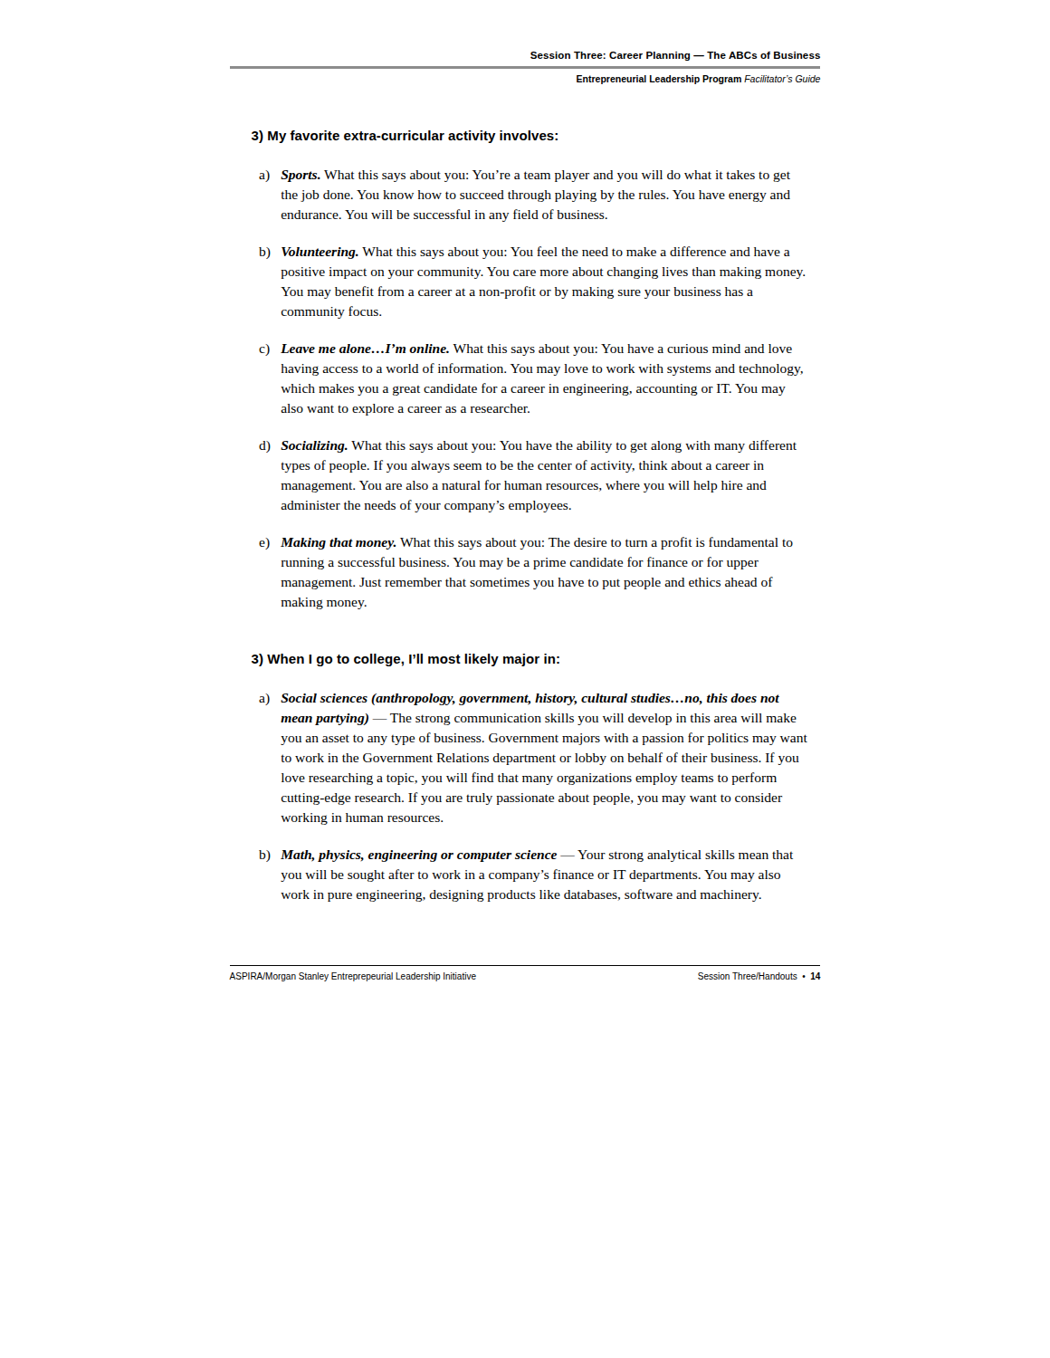Session Three: Career Planning — The ABCs of Business
Entrepreneurial Leadership Program Facilitator’s Guide
3) My favorite extra-curricular activity involves:
a) Sports. What this says about you: You’re a team player and you will do what it takes to get the job done. You know how to succeed through playing by the rules. You have energy and endurance. You will be successful in any field of business.
b) Volunteering. What this says about you: You feel the need to make a difference and have a positive impact on your community. You care more about changing lives than making money. You may benefit from a career at a non-profit or by making sure your business has a community focus.
c) Leave me alone…I’m online. What this says about you: You have a curious mind and love having access to a world of information. You may love to work with systems and technology, which makes you a great candidate for a career in engineering, accounting or IT. You may also want to explore a career as a researcher.
d) Socializing. What this says about you: You have the ability to get along with many different types of people. If you always seem to be the center of activity, think about a career in management. You are also a natural for human resources, where you will help hire and administer the needs of your company’s employees.
e) Making that money. What this says about you: The desire to turn a profit is fundamental to running a successful business. You may be a prime candidate for finance or for upper management. Just remember that sometimes you have to put people and ethics ahead of making money.
3) When I go to college, I’ll most likely major in:
a) Social sciences (anthropology, government, history, cultural studies…no, this does not mean partying) — The strong communication skills you will develop in this area will make you an asset to any type of business. Government majors with a passion for politics may want to work in the Government Relations department or lobby on behalf of their business. If you love researching a topic, you will find that many organizations employ teams to perform cutting-edge research. If you are truly passionate about people, you may want to consider working in human resources.
b) Math, physics, engineering or computer science — Your strong analytical skills mean that you will be sought after to work in a company’s finance or IT departments. You may also work in pure engineering, designing products like databases, software and machinery.
ASPIRA/Morgan Stanley Entreprepeurial Leadership Initiative
Session Three/Handouts • 14